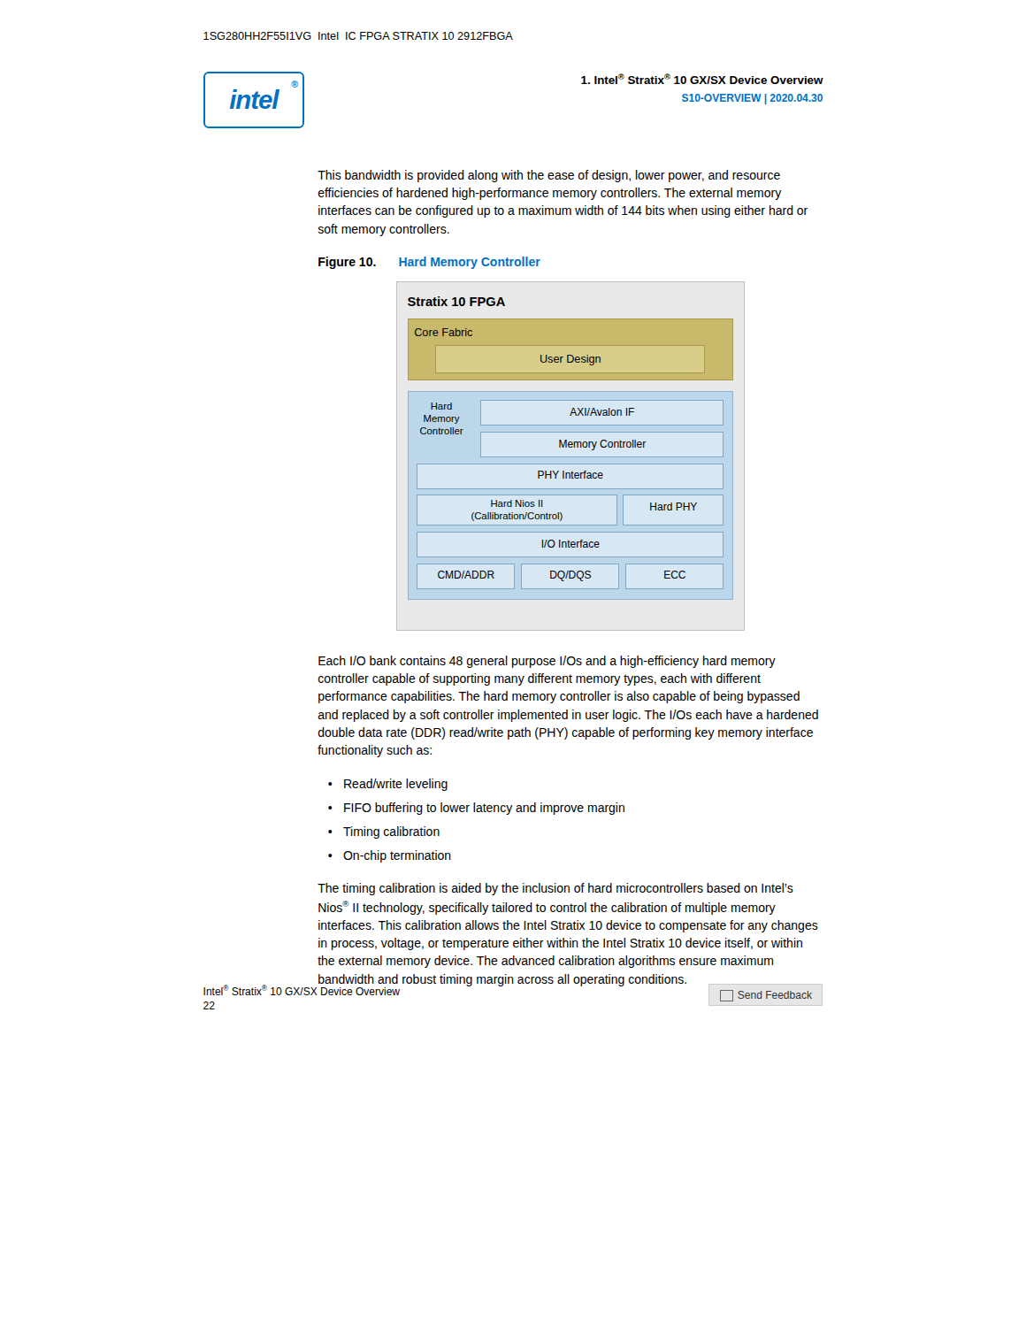1SG280HH2F55I1VG Intel IC FPGA STRATIX 10 2912FBGA
intel®
1. Intel® Stratix® 10 GX/SX Device Overview
S10-OVERVIEW | 2020.04.30
This bandwidth is provided along with the ease of design, lower power, and resource efficiencies of hardened high-performance memory controllers. The external memory interfaces can be configured up to a maximum width of 144 bits when using either hard or soft memory controllers.
Figure 10. Hard Memory Controller
Stratix 10 FPGA
Core Fabric
User Design
Hard
Memory
Controller
AXI/Avalon IF
Memory Controller
PHY Interface
Hard Nios II
(Callibration/Control)
Hard PHY
I/O Interface
CMD/ADDR
DQ/DQS
ECC
Each I/O bank contains 48 general purpose I/Os and a high-efficiency hard memory controller capable of supporting many different memory types, each with different performance capabilities. The hard memory controller is also capable of being bypassed and replaced by a soft controller implemented in user logic. The I/Os each have a hardened double data rate (DDR) read/write path (PHY) capable of performing key memory interface functionality such as:
Read/write leveling
FIFO buffering to lower latency and improve margin
Timing calibration
On-chip termination
The timing calibration is aided by the inclusion of hard microcontrollers based on Intel’s Nios® II technology, specifically tailored to control the calibration of multiple memory interfaces. This calibration allows the Intel Stratix 10 device to compensate for any changes in process, voltage, or temperature either within the Intel Stratix 10 device itself, or within the external memory device. The advanced calibration algorithms ensure maximum bandwidth and robust timing margin across all operating conditions.
Intel® Stratix® 10 GX/SX Device Overview
22
Send Feedback